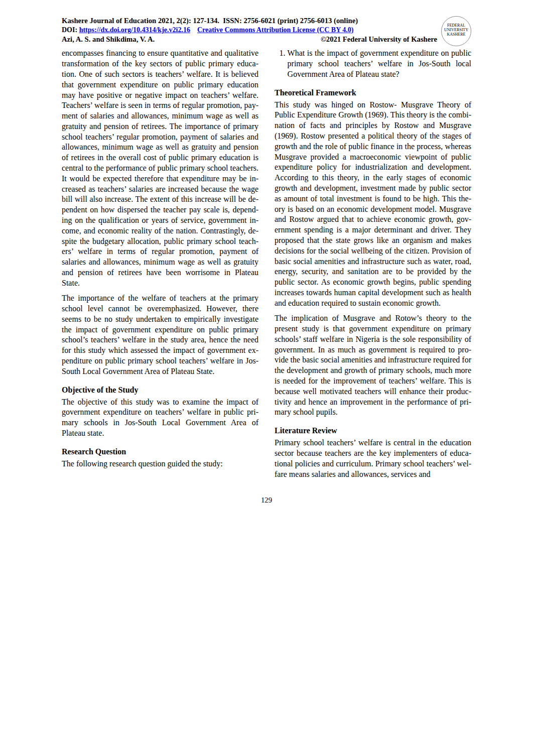FEDERAL UNIVERSITY KASHERE
Kashere Journal of Education 2021, 2(2): 127-134. ISSN: 2756-6021 (print) 2756-6013 (online)
DOI: https://dx.doi.org/10.4314/kje.v2i2.16 Creative Commons Attribution License (CC BY 4.0)
Azi, A. S. and Shikdima, V. A. ©2021 Federal University of Kashere
encompasses financing to ensure quantitative and qualitative transformation of the key sectors of public primary education. One of such sectors is teachers’ welfare. It is believed that government expenditure on public primary education may have positive or negative impact on teachers’ welfare. Teachers’ welfare is seen in terms of regular promotion, payment of salaries and allowances, minimum wage as well as gratuity and pension of retirees. The importance of primary school teachers’ regular promotion, payment of salaries and allowances, minimum wage as well as gratuity and pension of retirees in the overall cost of public primary education is central to the performance of public primary school teachers. It would be expected therefore that expenditure may be increased as teachers’ salaries are increased because the wage bill will also increase. The extent of this increase will be dependent on how dispersed the teacher pay scale is, depending on the qualification or years of service, government income, and economic reality of the nation. Contrastingly, despite the budgetary allocation, public primary school teachers’ welfare in terms of regular promotion, payment of salaries and allowances, minimum wage as well as gratuity and pension of retirees have been worrisome in Plateau State.
The importance of the welfare of teachers at the primary school level cannot be overemphasized. However, there seems to be no study undertaken to empirically investigate the impact of government expenditure on public primary school’s teachers’ welfare in the study area, hence the need for this study which assessed the impact of government expenditure on public primary school teachers’ welfare in Jos-South Local Government Area of Plateau State.
Objective of the Study
The objective of this study was to examine the impact of government expenditure on teachers’ welfare in public primary schools in Jos-South Local Government Area of Plateau state.
Research Question
The following research question guided the study:
What is the impact of government expenditure on public primary school teachers’ welfare in Jos-South local Government Area of Plateau state?
Theoretical Framework
This study was hinged on Rostow- Musgrave Theory of Public Expenditure Growth (1969). This theory is the combination of facts and principles by Rostow and Musgrave (1969). Rostow presented a political theory of the stages of growth and the role of public finance in the process, whereas Musgrave provided a macroeconomic viewpoint of public expenditure policy for industrialization and development. According to this theory, in the early stages of economic growth and development, investment made by public sector as amount of total investment is found to be high. This theory is based on an economic development model. Musgrave and Rostow argued that to achieve economic growth, government spending is a major determinant and driver. They proposed that the state grows like an organism and makes decisions for the social wellbeing of the citizen. Provision of basic social amenities and infrastructure such as water, road, energy, security, and sanitation are to be provided by the public sector. As economic growth begins, public spending increases towards human capital development such as health and education required to sustain economic growth.
The implication of Musgrave and Rotow’s theory to the present study is that government expenditure on primary schools’ staff welfare in Nigeria is the sole responsibility of government. In as much as government is required to provide the basic social amenities and infrastructure required for the development and growth of primary schools, much more is needed for the improvement of teachers’ welfare. This is because well motivated teachers will enhance their productivity and hence an improvement in the performance of primary school pupils.
Literature Review
Primary school teachers’ welfare is central in the education sector because teachers are the key implementers of educational policies and curriculum. Primary school teachers’ welfare means salaries and allowances, services and
129